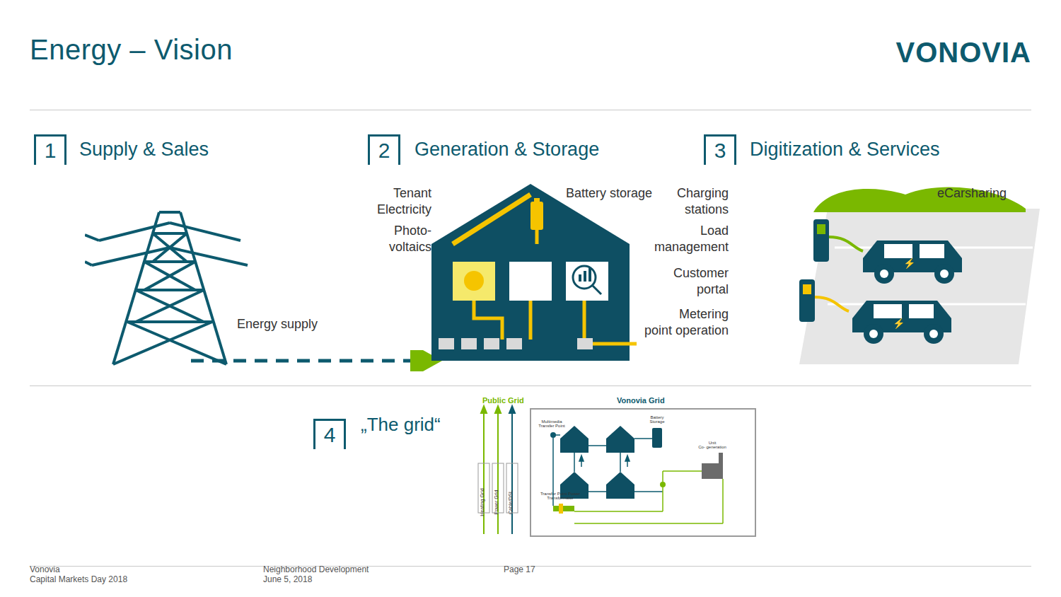Energy – Vision
VONOVIA
1
Supply & Sales
2
Generation & Storage
3
Digitization & Services
4
„The grid“
Energy supply
Tenant
Electricity
Photo-
voltaics
Battery storage
⚡ ⚡
Charging
stations
Load
management
Customer
portal
Metering
point operation
eCarsharing
Public Grid
Vonovia Grid
Heating Grid Power Grid Cable/DSL Storage Battery Co- generation Unit Transfer Point Multimedia Transformator Transfer Point Power
Vonovia
Capital Markets Day 2018
Neighborhood Development
June 5, 2018
Page 17